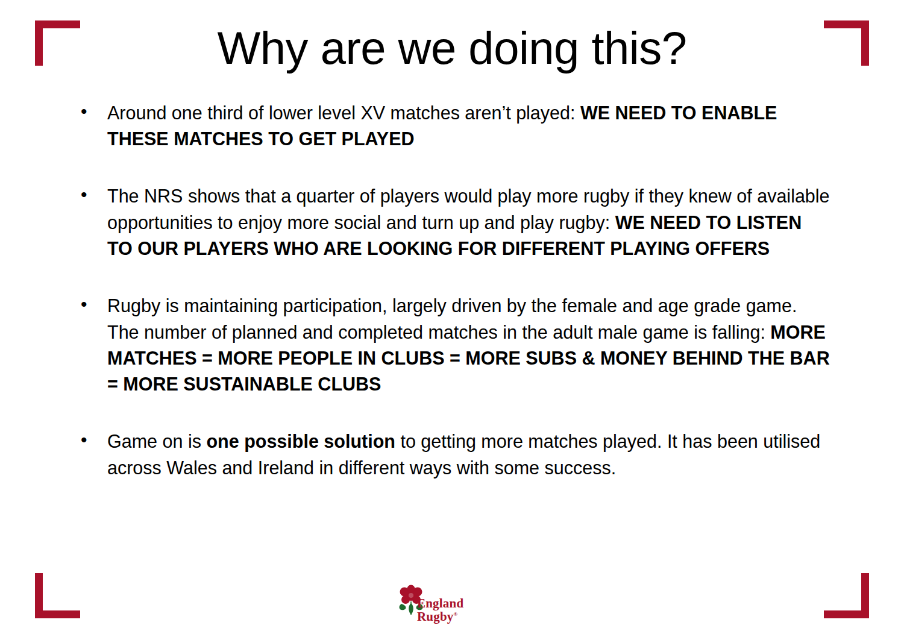Why are we doing this?
Around one third of lower level XV matches aren’t played: WE NEED TO ENABLE THESE MATCHES TO GET PLAYED
The NRS shows that a quarter of players would play more rugby if they knew of available opportunities to enjoy more social and turn up and play rugby: WE NEED TO LISTEN TO OUR PLAYERS WHO ARE LOOKING FOR DIFFERENT PLAYING OFFERS
Rugby is maintaining participation, largely driven by the female and age grade game. The number of planned and completed matches in the adult male game is falling: MORE MATCHES = MORE PEOPLE IN CLUBS = MORE SUBS & MONEY BEHIND THE BAR = MORE SUSTAINABLE CLUBS
Game on is one possible solution to getting more matches played. It has been utilised across Wales and Ireland in different ways with some success.
England
Rugby®